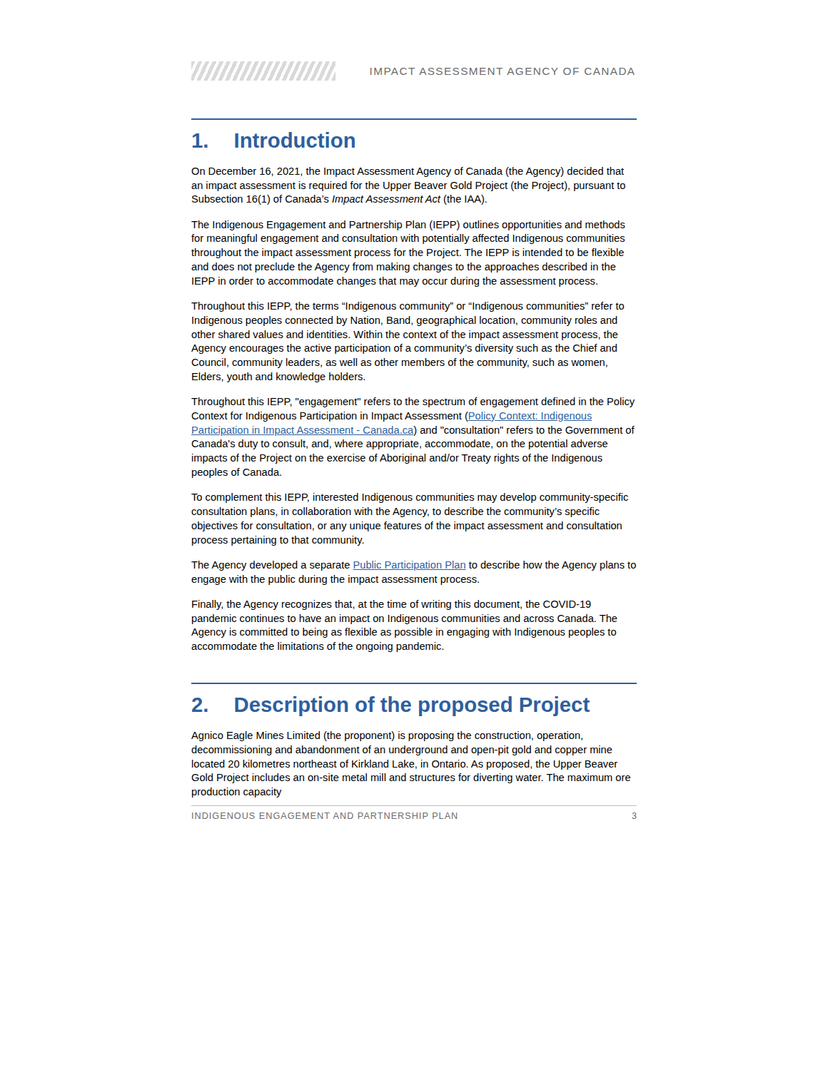IMPACT ASSESSMENT AGENCY OF CANADA
1. Introduction
On December 16, 2021, the Impact Assessment Agency of Canada (the Agency) decided that an impact assessment is required for the Upper Beaver Gold Project (the Project), pursuant to Subsection 16(1) of Canada’s Impact Assessment Act (the IAA).
The Indigenous Engagement and Partnership Plan (IEPP) outlines opportunities and methods for meaningful engagement and consultation with potentially affected Indigenous communities throughout the impact assessment process for the Project. The IEPP is intended to be flexible and does not preclude the Agency from making changes to the approaches described in the IEPP in order to accommodate changes that may occur during the assessment process.
Throughout this IEPP, the terms “Indigenous community” or “Indigenous communities” refer to Indigenous peoples connected by Nation, Band, geographical location, community roles and other shared values and identities. Within the context of the impact assessment process, the Agency encourages the active participation of a community’s diversity such as the Chief and Council, community leaders, as well as other members of the community, such as women, Elders, youth and knowledge holders.
Throughout this IEPP, "engagement" refers to the spectrum of engagement defined in the Policy Context for Indigenous Participation in Impact Assessment (Policy Context: Indigenous Participation in Impact Assessment - Canada.ca) and "consultation" refers to the Government of Canada's duty to consult, and, where appropriate, accommodate, on the potential adverse impacts of the Project on the exercise of Aboriginal and/or Treaty rights of the Indigenous peoples of Canada.
To complement this IEPP, interested Indigenous communities may develop community-specific consultation plans, in collaboration with the Agency, to describe the community’s specific objectives for consultation, or any unique features of the impact assessment and consultation process pertaining to that community.
The Agency developed a separate Public Participation Plan to describe how the Agency plans to engage with the public during the impact assessment process.
Finally, the Agency recognizes that, at the time of writing this document, the COVID-19 pandemic continues to have an impact on Indigenous communities and across Canada. The Agency is committed to being as flexible as possible in engaging with Indigenous peoples to accommodate the limitations of the ongoing pandemic.
2. Description of the proposed Project
Agnico Eagle Mines Limited (the proponent) is proposing the construction, operation, decommissioning and abandonment of an underground and open-pit gold and copper mine located 20 kilometres northeast of Kirkland Lake, in Ontario. As proposed, the Upper Beaver Gold Project includes an on-site metal mill and structures for diverting water. The maximum ore production capacity
INDIGENOUS ENGAGEMENT AND PARTNERSHIP PLAN 3